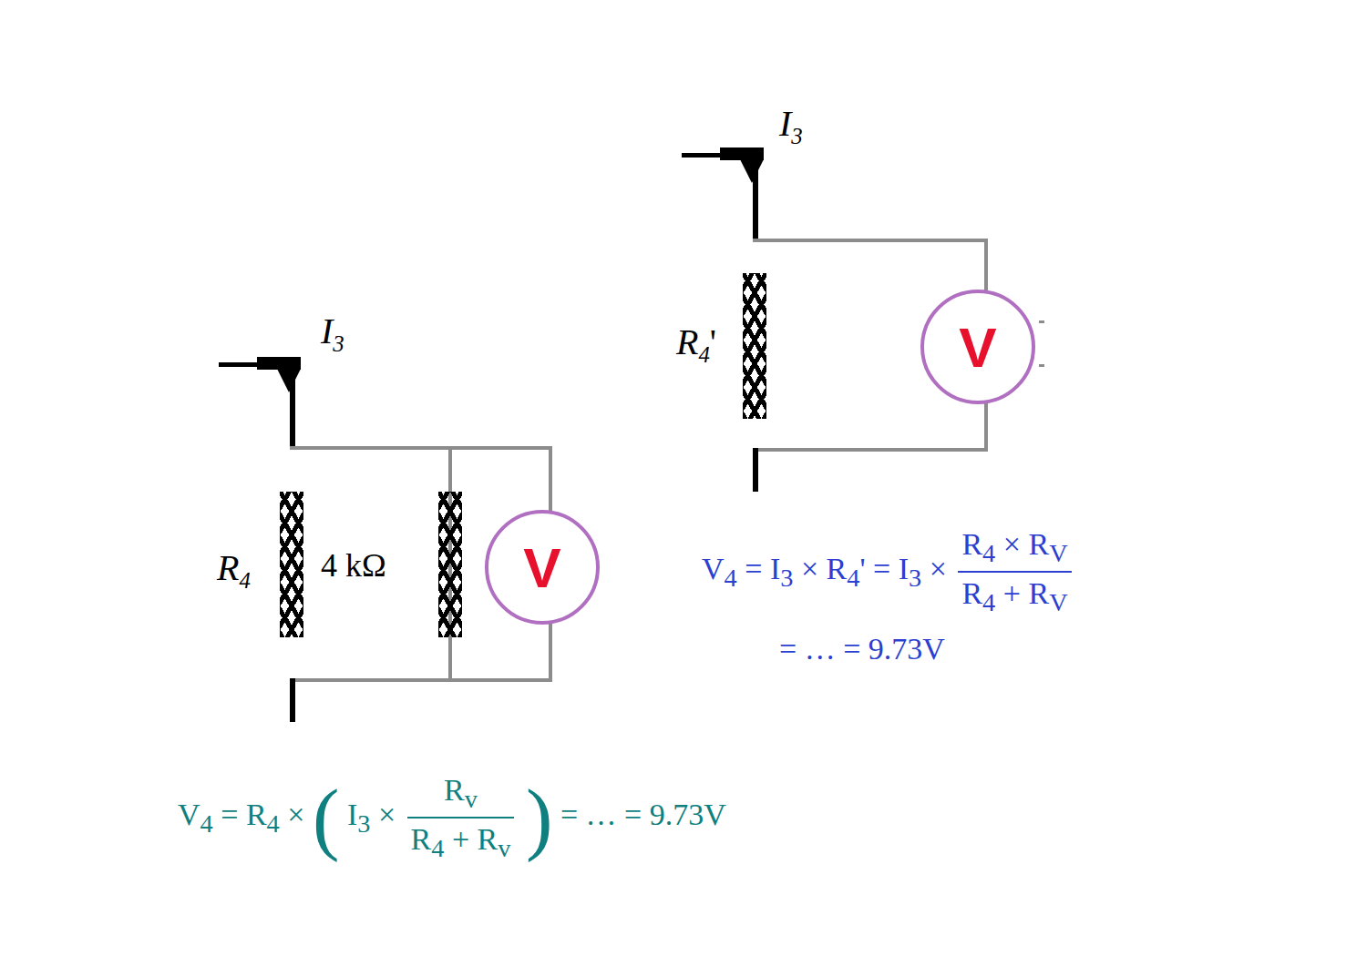RIGHT-HAND (equivalent) CIRCUIT
I3
R4'
V
V4 = I3 × R4' = I3 × R4 × RV R4 + RV
= … = 9.73V
LEFT-HAND (original) CIRCUIT
I3
R4
4 kΩ
V
V4 = R4 × ( I3 × Rv R4 + Rv ) = … = 9.73V